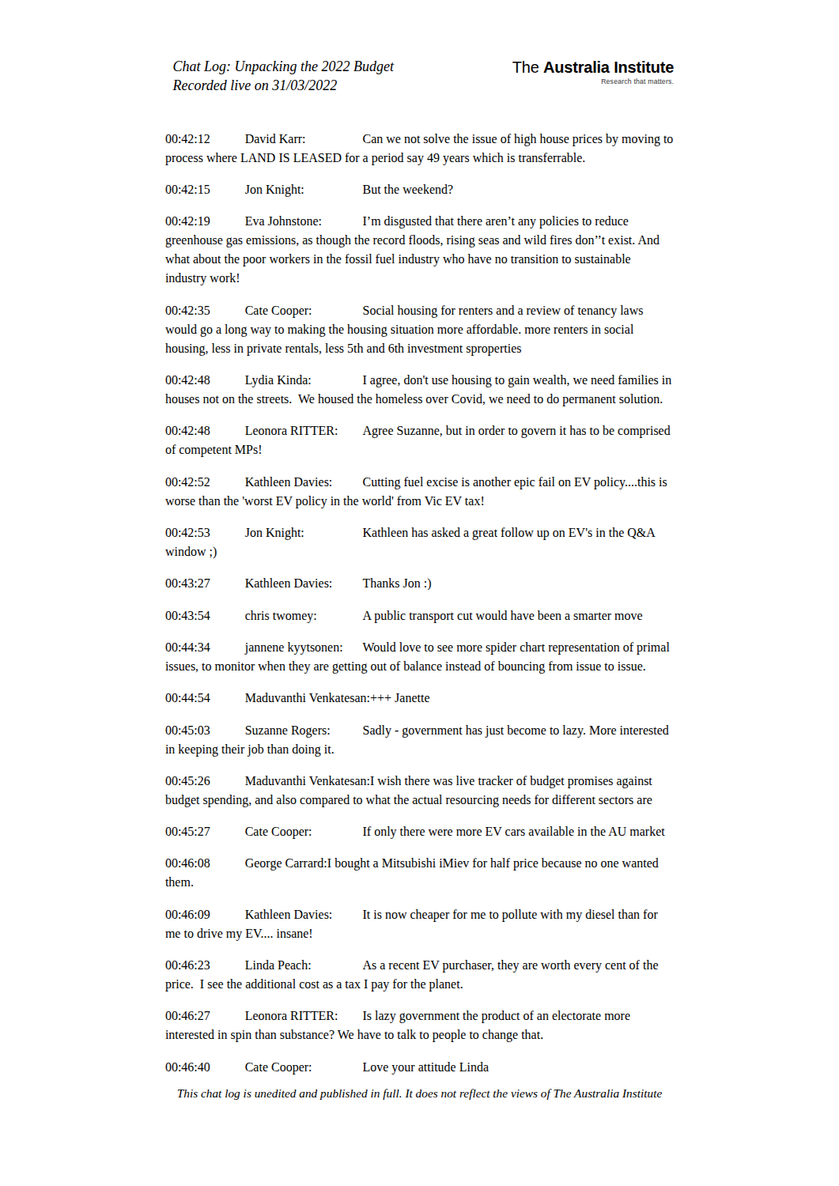Chat Log: Unpacking the 2022 Budget
Recorded live on 31/03/2022
The Australia Institute
Research that matters.
00:42:12 David Karr: Can we not solve the issue of high house prices by moving to process where LAND IS LEASED for a period say 49 years which is transferrable.
00:42:15 Jon Knight: But the weekend?
00:42:19 Eva Johnstone: I’m disgusted that there aren’t any policies to reduce greenhouse gas emissions, as though the record floods, rising seas and wild fires don’’t exist. And what about the poor workers in the fossil fuel industry who have no transition to sustainable industry work!
00:42:35 Cate Cooper: Social housing for renters and a review of tenancy laws would go a long way to making the housing situation more affordable. more renters in social housing, less in private rentals, less 5th and 6th investment sproperties
00:42:48 Lydia Kinda: I agree, don't use housing to gain wealth, we need families in houses not on the streets. We housed the homeless over Covid, we need to do permanent solution.
00:42:48 Leonora RITTER: Agree Suzanne, but in order to govern it has to be comprised of competent MPs!
00:42:52 Kathleen Davies: Cutting fuel excise is another epic fail on EV policy....this is worse than the 'worst EV policy in the world' from Vic EV tax!
00:42:53 Jon Knight: Kathleen has asked a great follow up on EV's in the Q&A window ;)
00:43:27 Kathleen Davies: Thanks Jon :)
00:43:54 chris twomey: A public transport cut would have been a smarter move
00:44:34 jannene kyytsonen: Would love to see more spider chart representation of primal issues, to monitor when they are getting out of balance instead of bouncing from issue to issue.
00:44:54 Maduvanthi Venkatesan:+++ Janette
00:45:03 Suzanne Rogers: Sadly - government has just become to lazy. More interested in keeping their job than doing it.
00:45:26 Maduvanthi Venkatesan: I wish there was live tracker of budget promises against budget spending, and also compared to what the actual resourcing needs for different sectors are
00:45:27 Cate Cooper: If only there were more EV cars available in the AU market
00:46:08 George Carrard: I bought a Mitsubishi iMiev for half price because no one wanted them.
00:46:09 Kathleen Davies: It is now cheaper for me to pollute with my diesel than for me to drive my EV.... insane!
00:46:23 Linda Peach: As a recent EV purchaser, they are worth every cent of the price. I see the additional cost as a tax I pay for the planet.
00:46:27 Leonora RITTER: Is lazy government the product of an electorate more interested in spin than substance? We have to talk to people to change that.
00:46:40 Cate Cooper: Love your attitude Linda
This chat log is unedited and published in full. It does not reflect the views of The Australia Institute